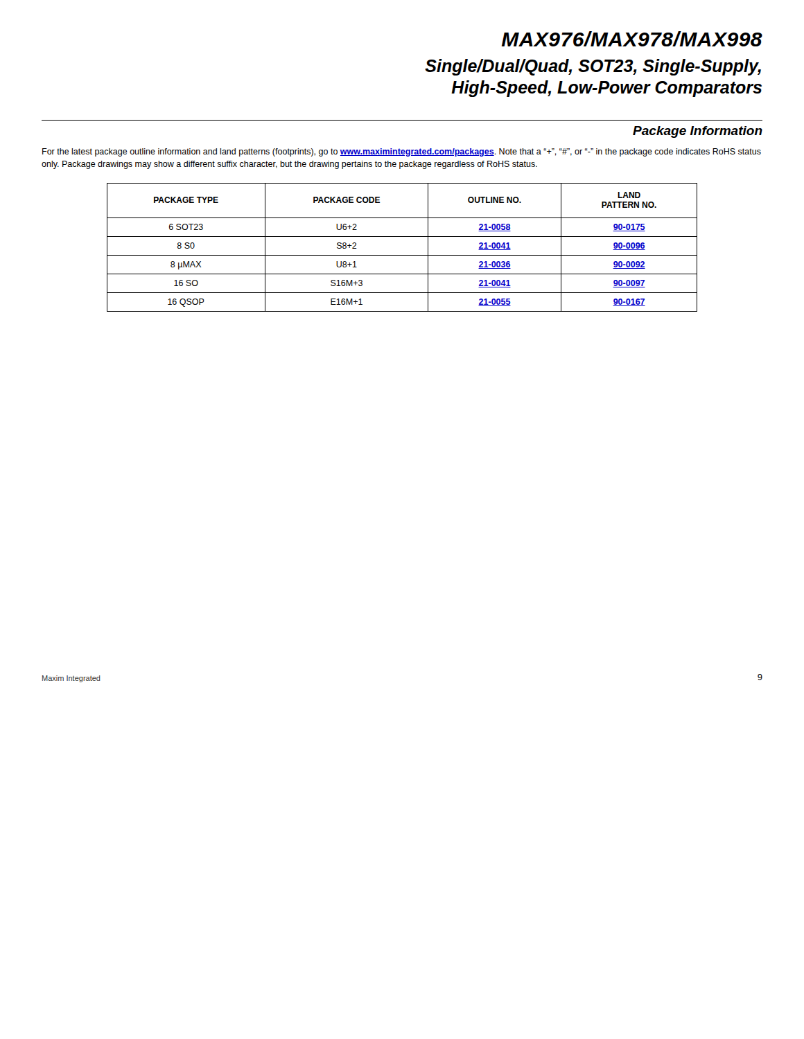MAX976/MAX978/MAX998
Single/Dual/Quad, SOT23, Single-Supply,
High-Speed, Low-Power Comparators
Package Information
For the latest package outline information and land patterns (footprints), go to www.maximintegrated.com/packages. Note that a “+”, “#”, or “-” in the package code indicates RoHS status only. Package drawings may show a different suffix character, but the drawing pertains to the package regardless of RoHS status.
| PACKAGE TYPE | PACKAGE CODE | OUTLINE NO. | LAND PATTERN NO. |
| --- | --- | --- | --- |
| 6 SOT23 | U6+2 | 21-0058 | 90-0175 |
| 8 S0 | S8+2 | 21-0041 | 90-0096 |
| 8 µMAX | U8+1 | 21-0036 | 90-0092 |
| 16 SO | S16M+3 | 21-0041 | 90-0097 |
| 16 QSOP | E16M+1 | 21-0055 | 90-0167 |
Maxim Integrated 9